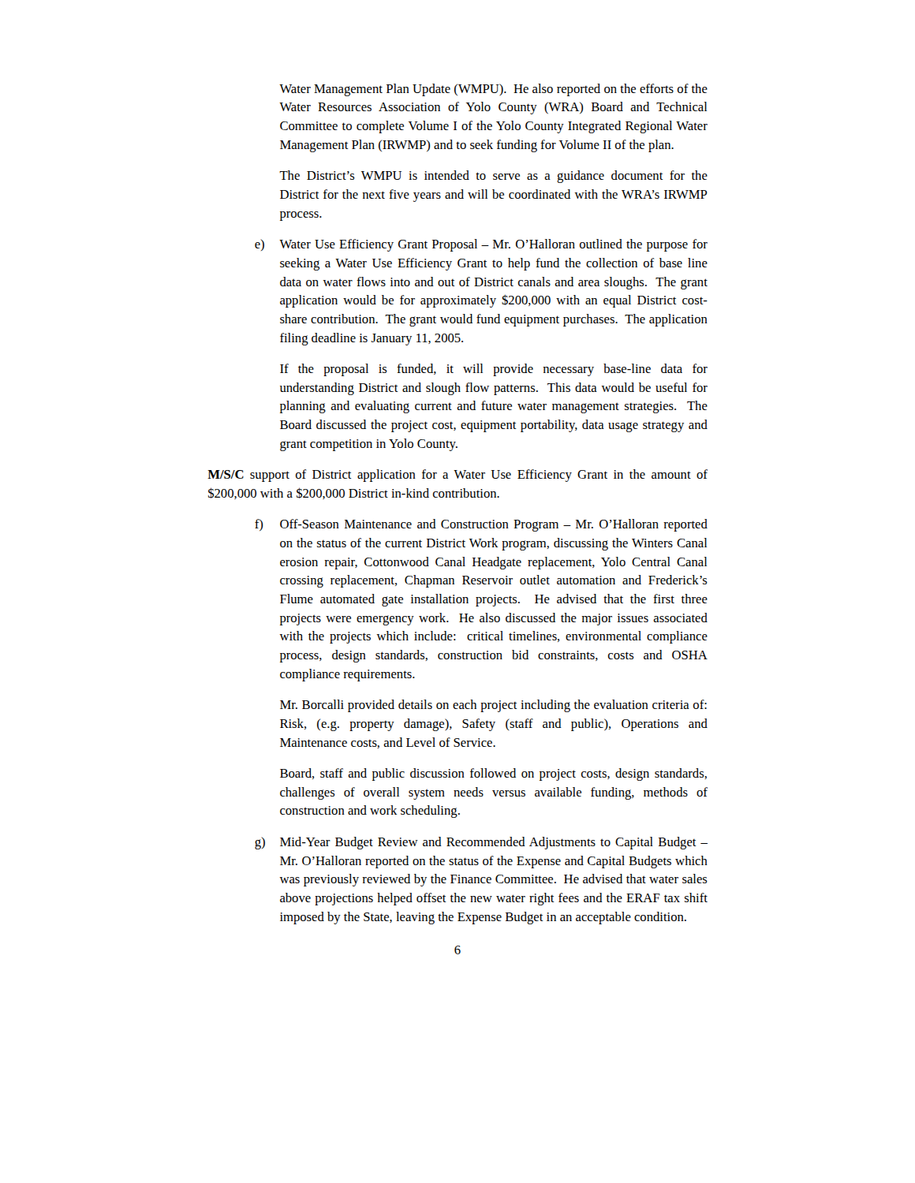Water Management Plan Update (WMPU). He also reported on the efforts of the Water Resources Association of Yolo County (WRA) Board and Technical Committee to complete Volume I of the Yolo County Integrated Regional Water Management Plan (IRWMP) and to seek funding for Volume II of the plan.
The District’s WMPU is intended to serve as a guidance document for the District for the next five years and will be coordinated with the WRA’s IRWMP process.
e)
Water Use Efficiency Grant Proposal – Mr. O’Halloran outlined the purpose for seeking a Water Use Efficiency Grant to help fund the collection of base line data on water flows into and out of District canals and area sloughs. The grant application would be for approximately $200,000 with an equal District cost-share contribution. The grant would fund equipment purchases. The application filing deadline is January 11, 2005.
If the proposal is funded, it will provide necessary base-line data for understanding District and slough flow patterns. This data would be useful for planning and evaluating current and future water management strategies. The Board discussed the project cost, equipment portability, data usage strategy and grant competition in Yolo County.
M/S/C support of District application for a Water Use Efficiency Grant in the amount of $200,000 with a $200,000 District in-kind contribution.
f)
Off-Season Maintenance and Construction Program – Mr. O’Halloran reported on the status of the current District Work program, discussing the Winters Canal erosion repair, Cottonwood Canal Headgate replacement, Yolo Central Canal crossing replacement, Chapman Reservoir outlet automation and Frederick’s Flume automated gate installation projects. He advised that the first three projects were emergency work. He also discussed the major issues associated with the projects which include: critical timelines, environmental compliance process, design standards, construction bid constraints, costs and OSHA compliance requirements.
Mr. Borcalli provided details on each project including the evaluation criteria of: Risk, (e.g. property damage), Safety (staff and public), Operations and Maintenance costs, and Level of Service.
Board, staff and public discussion followed on project costs, design standards, challenges of overall system needs versus available funding, methods of construction and work scheduling.
g)
Mid-Year Budget Review and Recommended Adjustments to Capital Budget – Mr. O’Halloran reported on the status of the Expense and Capital Budgets which was previously reviewed by the Finance Committee. He advised that water sales above projections helped offset the new water right fees and the ERAF tax shift imposed by the State, leaving the Expense Budget in an acceptable condition.
6